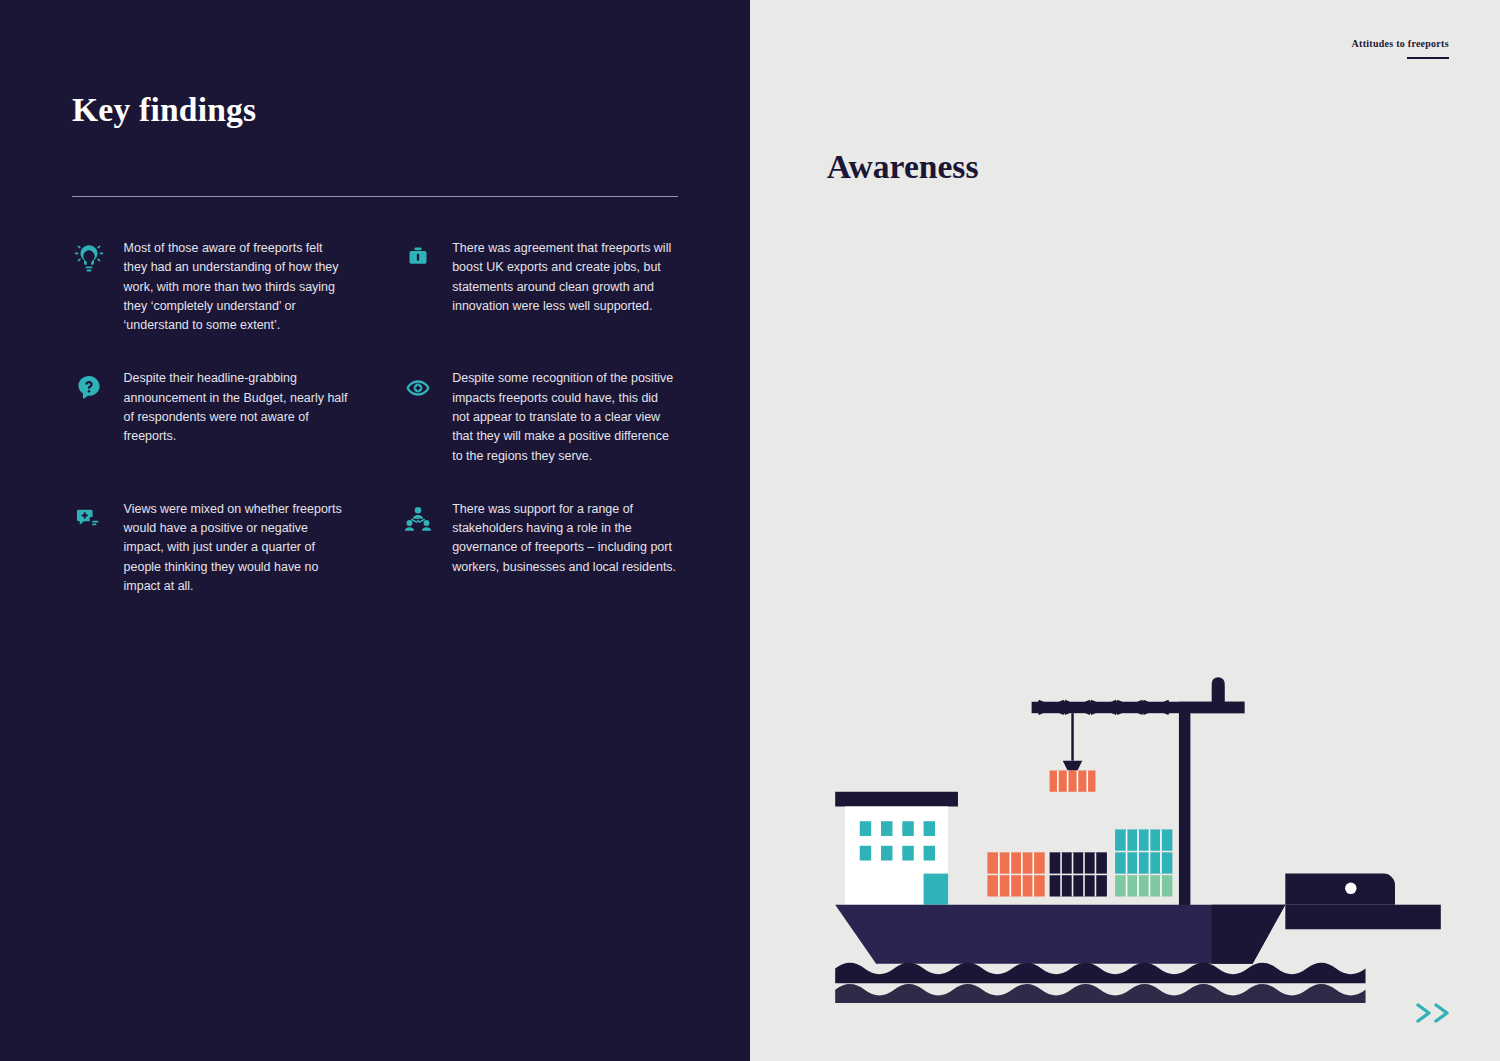Key findings
Most of those aware of freeports felt they had an understanding of how they work, with more than two thirds saying they ‘completely understand’ or ‘understand to some extent’.
There was agreement that freeports will boost UK exports and create jobs, but statements around clean growth and innovation were less well supported.
Despite their headline-grabbing announcement in the Budget, nearly half of respondents were not aware of freeports.
Despite some recognition of the positive impacts freeports could have, this did not appear to translate to a clear view that they will make a positive difference to the regions they serve.
Views were mixed on whether freeports would have a positive or negative impact, with just under a quarter of people thinking they would have no impact at all.
There was support for a range of stakeholders having a role in the governance of freeports – including port workers, businesses and local residents.
Attitudes to freeports
Awareness